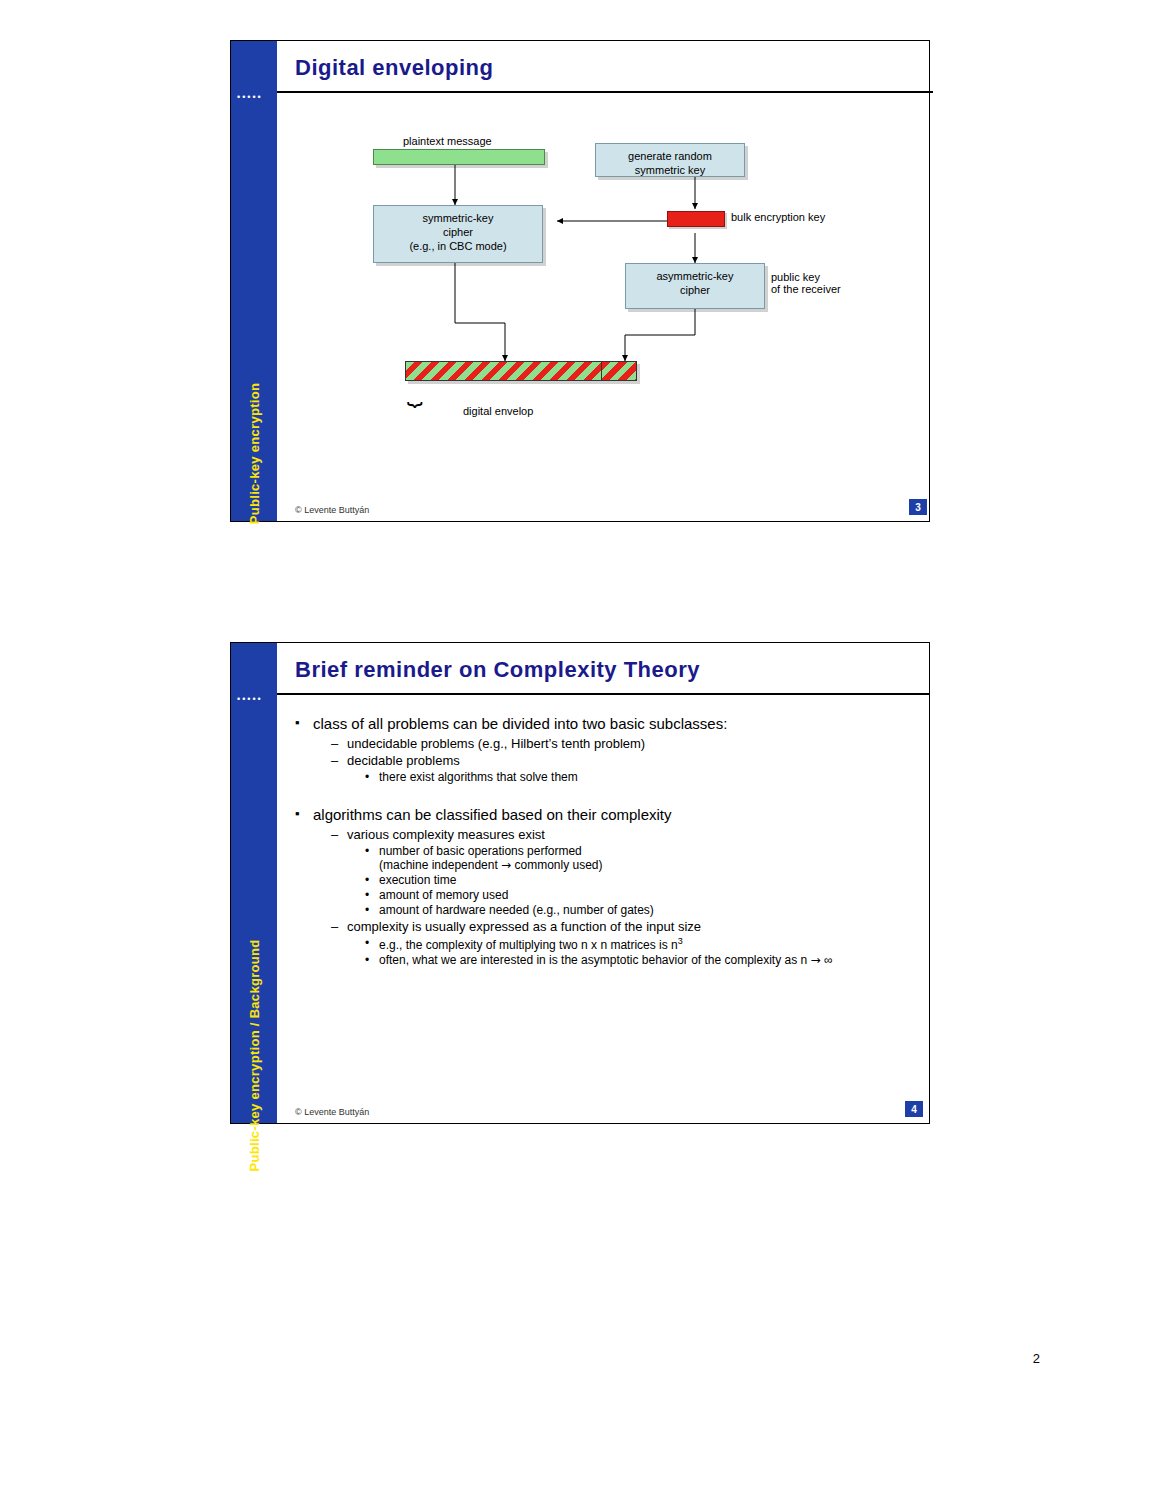•••••
Public-key encryption
Digital enveloping
plaintext message
generate random
symmetric key
symmetric-key
cipher
(e.g., in CBC mode)
bulk encryption key
asymmetric-key
cipher
public key
of the receiver
⏟
digital envelop
© Levente Buttyán
3
•••••
Public-key encryption / Background
Brief reminder on Complexity Theory
class of all problems can be divided into two basic subclasses:
undecidable problems (e.g., Hilbert’s tenth problem)
decidable problems
there exist algorithms that solve them
algorithms can be classified based on their complexity
various complexity measures exist
number of basic operations performed
(machine independent → commonly used)
execution time
amount of memory used
amount of hardware needed (e.g., number of gates)
complexity is usually expressed as a function of the input size
e.g., the complexity of multiplying two n x n matrices is n3
often, what we are interested in is the asymptotic behavior of the complexity as n → ∞
© Levente Buttyán
4
2